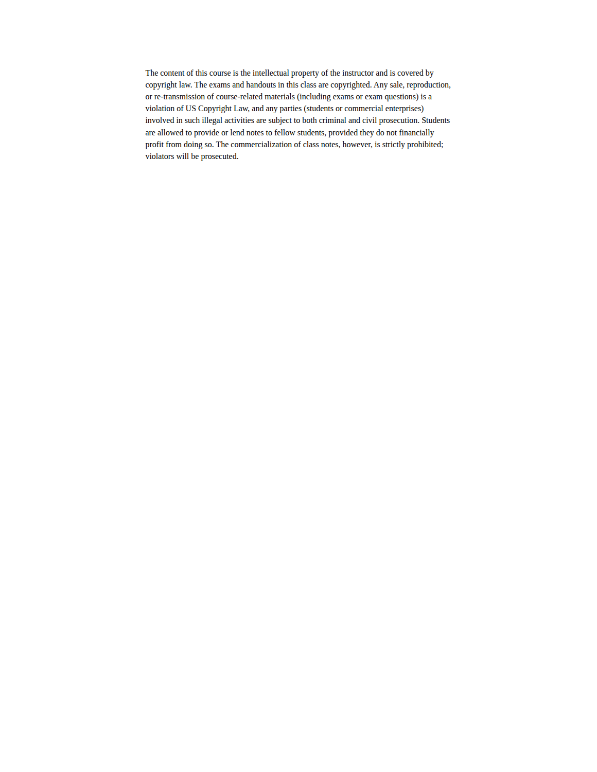The content of this course is the intellectual property of the instructor and is covered by copyright law. The exams and handouts in this class are copyrighted. Any sale, reproduction, or re-transmission of course-related materials (including exams or exam questions) is a violation of US Copyright Law, and any parties (students or commercial enterprises) involved in such illegal activities are subject to both criminal and civil prosecution. Students are allowed to provide or lend notes to fellow students, provided they do not financially profit from doing so. The commercialization of class notes, however, is strictly prohibited; violators will be prosecuted.